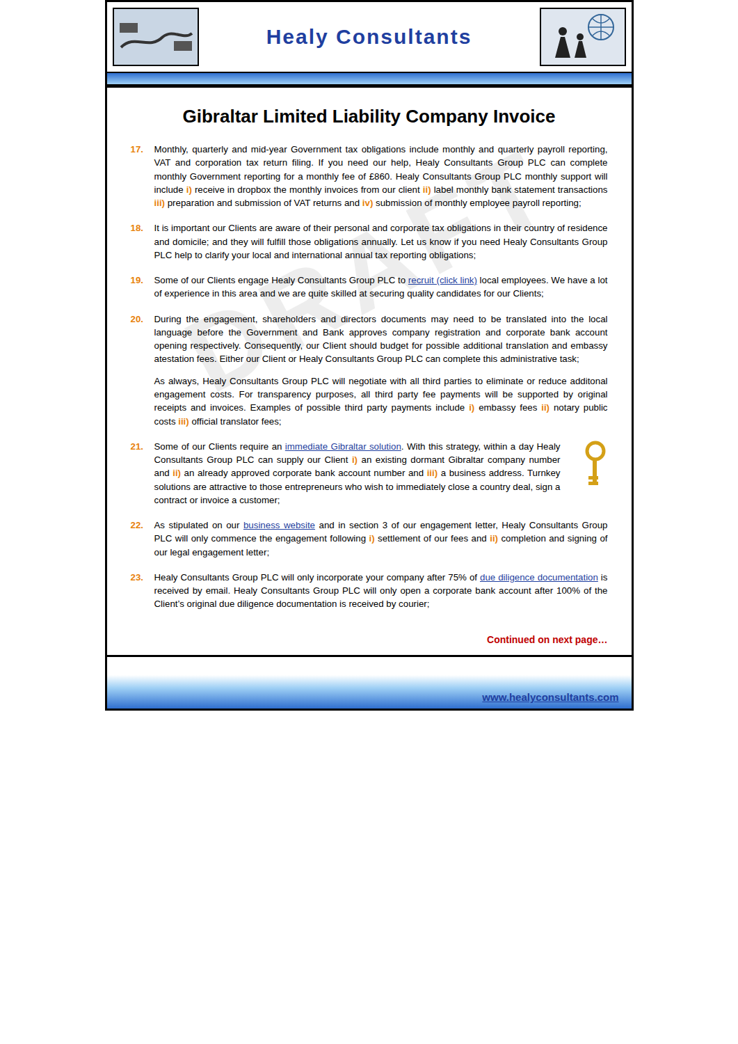DRAFT
Healy Consultants
Gibraltar Limited Liability Company Invoice
17. Monthly, quarterly and mid-year Government tax obligations include monthly and quarterly payroll reporting, VAT and corporation tax return filing. If you need our help, Healy Consultants Group PLC can complete monthly Government reporting for a monthly fee of £860. Healy Consultants Group PLC monthly support will include i) receive in dropbox the monthly invoices from our client ii) label monthly bank statement transactions iii) preparation and submission of VAT returns and iv) submission of monthly employee payroll reporting;
18. It is important our Clients are aware of their personal and corporate tax obligations in their country of residence and domicile; and they will fulfill those obligations annually. Let us know if you need Healy Consultants Group PLC help to clarify your local and international annual tax reporting obligations;
19. Some of our Clients engage Healy Consultants Group PLC to recruit (click link) local employees. We have a lot of experience in this area and we are quite skilled at securing quality candidates for our Clients;
20. During the engagement, shareholders and directors documents may need to be translated into the local language before the Government and Bank approves company registration and corporate bank account opening respectively. Consequently, our Client should budget for possible additional translation and embassy atestation fees. Either our Client or Healy Consultants Group PLC can complete this administrative task; As always, Healy Consultants Group PLC will negotiate with all third parties to eliminate or reduce additonal engagement costs. For transparency purposes, all third party fee payments will be supported by original receipts and invoices. Examples of possible third party payments include i) embassy fees ii) notary public costs iii) official translator fees;
21. Some of our Clients require an immediate Gibraltar solution. With this strategy, within a day Healy Consultants Group PLC can supply our Client i) an existing dormant Gibraltar company number and ii) an already approved corporate bank account number and iii) a business address. Turnkey solutions are attractive to those entrepreneurs who wish to immediately close a country deal, sign a contract or invoice a customer;
22. As stipulated on our business website and in section 3 of our engagement letter, Healy Consultants Group PLC will only commence the engagement following i) settlement of our fees and ii) completion and signing of our legal engagement letter;
23. Healy Consultants Group PLC will only incorporate your company after 75% of due diligence documentation is received by email. Healy Consultants Group PLC will only open a corporate bank account after 100% of the Client’s original due diligence documentation is received by courier;
Continued on next page…
www.healyconsultants.com